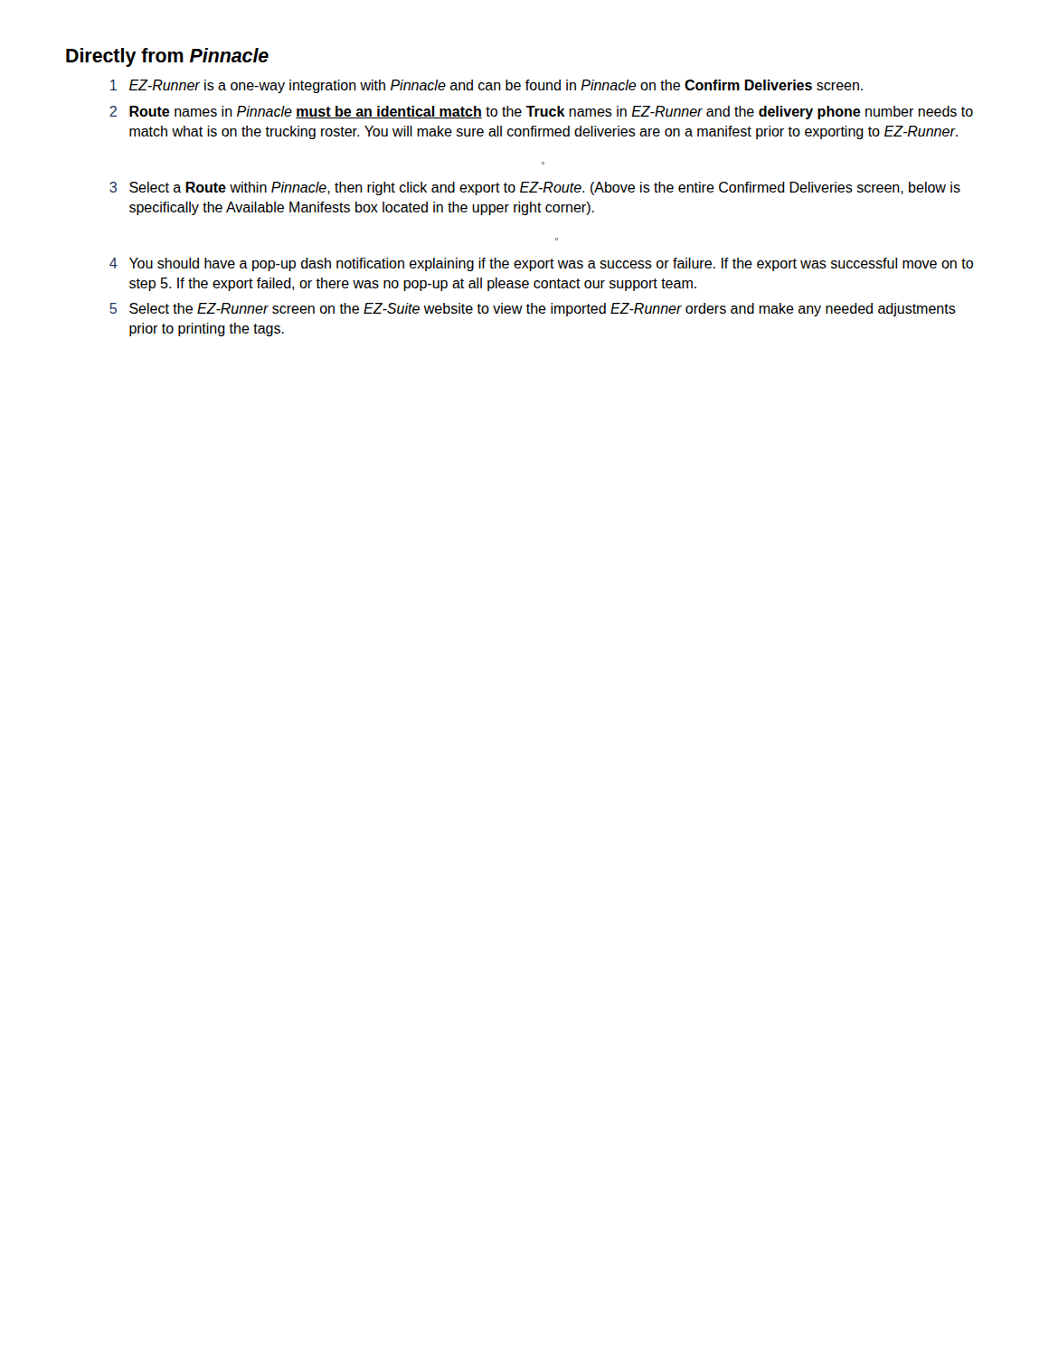Directly from Pinnacle
EZ-Runner is a one-way integration with Pinnacle and can be found in Pinnacle on the Confirm Deliveries screen.
Route names in Pinnacle must be an identical match to the Truck names in EZ-Runner and the delivery phone number needs to match what is on the trucking roster. You will make sure all confirmed deliveries are on a manifest prior to exporting to EZ-Runner.
Select a Route within Pinnacle, then right click and export to EZ-Route. (Above is the entire Confirmed Deliveries screen, below is specifically the Available Manifests box located in the upper right corner).
You should have a pop-up dash notification explaining if the export was a success or failure. If the export was successful move on to step 5. If the export failed, or there was no pop-up at all please contact our support team.
Select the EZ-Runner screen on the EZ-Suite website to view the imported EZ-Runner orders and make any needed adjustments prior to printing the tags.